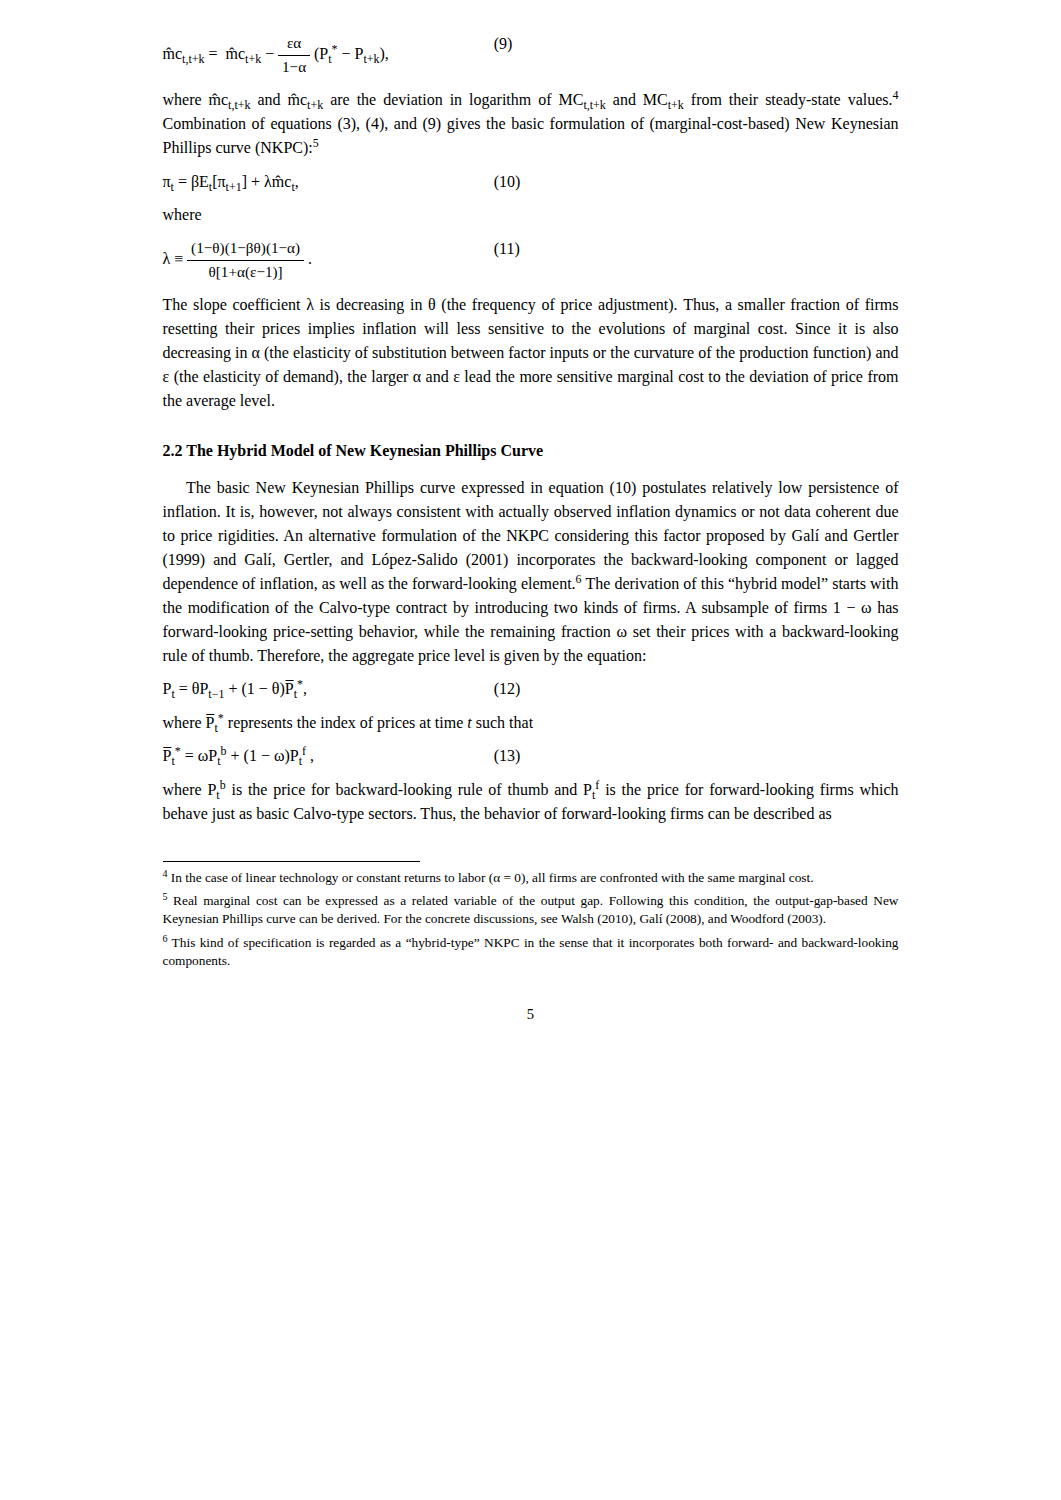m̂ct,t+k = m̂ct+k − εα 1−α (Pt* − Pt+k), (9)
where m̂ct,t+k and m̂ct+k are the deviation in logarithm of MCt,t+k and MCt+k from their steady-state values.4 Combination of equations (3), (4), and (9) gives the basic formulation of (marginal-cost-based) New Keynesian Phillips curve (NKPC):5
πt = βEt[πt+1] + λm̂ct, (10)
where
λ ≡ (1−θ)(1−βθ)(1−α) θ[1+α(ε−1)] . (11)
The slope coefficient λ is decreasing in θ (the frequency of price adjustment). Thus, a smaller fraction of firms resetting their prices implies inflation will less sensitive to the evolutions of marginal cost. Since it is also decreasing in α (the elasticity of substitution between factor inputs or the curvature of the production function) and ε (the elasticity of demand), the larger α and ε lead the more sensitive marginal cost to the deviation of price from the average level.
2.2 The Hybrid Model of New Keynesian Phillips Curve
The basic New Keynesian Phillips curve expressed in equation (10) postulates relatively low persistence of inflation. It is, however, not always consistent with actually observed inflation dynamics or not data coherent due to price rigidities. An alternative formulation of the NKPC considering this factor proposed by Galí and Gertler (1999) and Galí, Gertler, and López-Salido (2001) incorporates the backward-looking component or lagged dependence of inflation, as well as the forward-looking element.6 The derivation of this “hybrid model” starts with the modification of the Calvo-type contract by introducing two kinds of firms. A subsample of firms 1 − ω has forward-looking price-setting behavior, while the remaining fraction ω set their prices with a backward-looking rule of thumb. Therefore, the aggregate price level is given by the equation:
Pt = θPt−1 + (1 − θ)P̅t*, (12)
where P̅t* represents the index of prices at time t such that
P̅t* = ωPtb + (1 − ω)Ptf , (13)
where Ptb is the price for backward-looking rule of thumb and Ptf is the price for forward-looking firms which behave just as basic Calvo-type sectors. Thus, the behavior of forward-looking firms can be described as
4 In the case of linear technology or constant returns to labor (α = 0), all firms are confronted with the same marginal cost.
5 Real marginal cost can be expressed as a related variable of the output gap. Following this condition, the output-gap-based New Keynesian Phillips curve can be derived. For the concrete discussions, see Walsh (2010), Galí (2008), and Woodford (2003).
6 This kind of specification is regarded as a “hybrid-type” NKPC in the sense that it incorporates both forward- and backward-looking components.
5